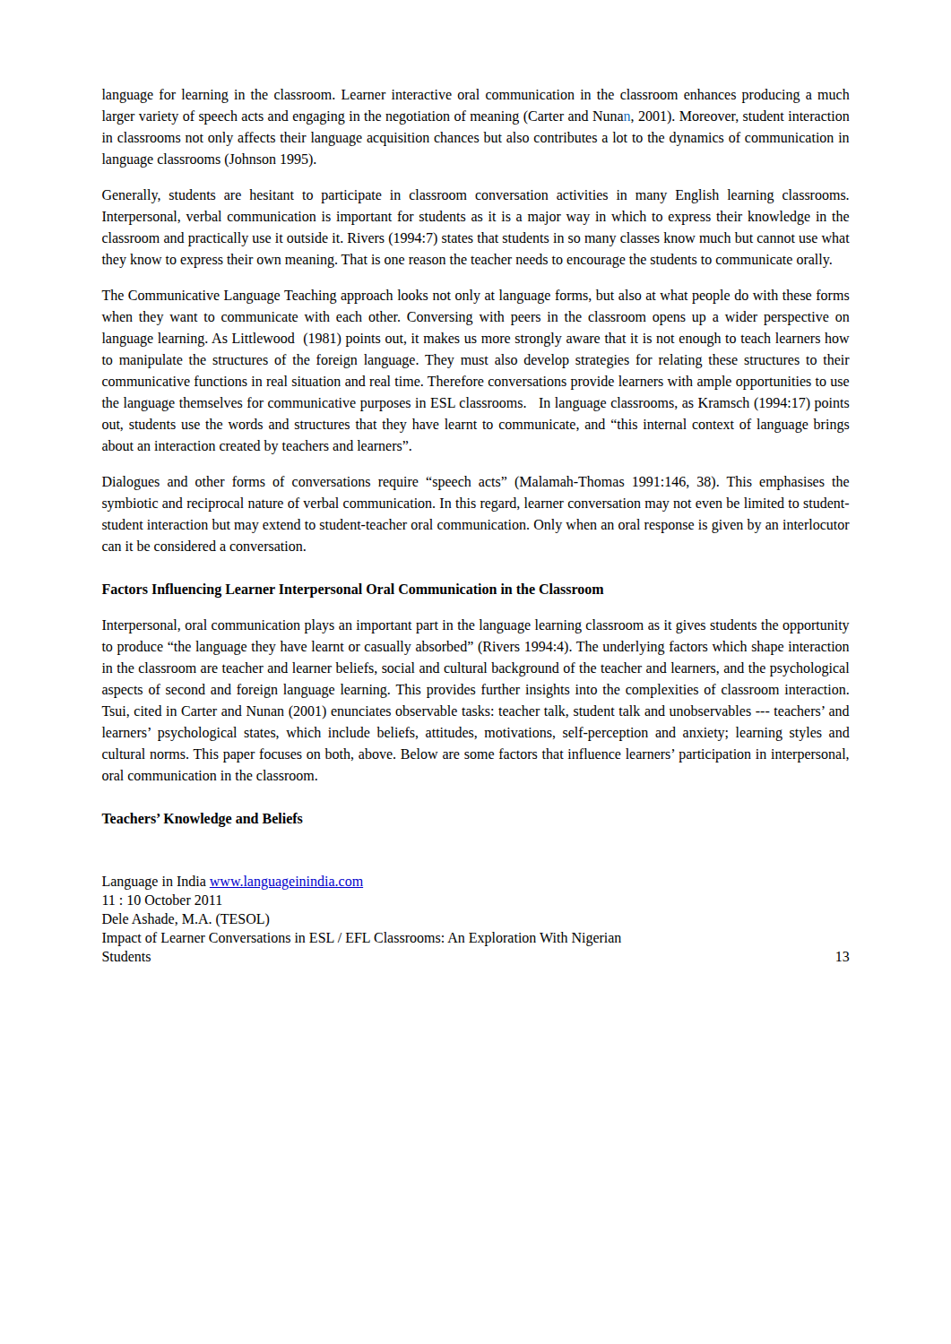language for learning in the classroom. Learner interactive oral communication in the classroom enhances producing a much larger variety of speech acts and engaging in the negotiation of meaning (Carter and Nunan, 2001). Moreover, student interaction in classrooms not only affects their language acquisition chances but also contributes a lot to the dynamics of communication in language classrooms (Johnson 1995).
Generally, students are hesitant to participate in classroom conversation activities in many English learning classrooms. Interpersonal, verbal communication is important for students as it is a major way in which to express their knowledge in the classroom and practically use it outside it. Rivers (1994:7) states that students in so many classes know much but cannot use what they know to express their own meaning. That is one reason the teacher needs to encourage the students to communicate orally.
The Communicative Language Teaching approach looks not only at language forms, but also at what people do with these forms when they want to communicate with each other. Conversing with peers in the classroom opens up a wider perspective on language learning. As Littlewood (1981) points out, it makes us more strongly aware that it is not enough to teach learners how to manipulate the structures of the foreign language. They must also develop strategies for relating these structures to their communicative functions in real situation and real time. Therefore conversations provide learners with ample opportunities to use the language themselves for communicative purposes in ESL classrooms. In language classrooms, as Kramsch (1994:17) points out, students use the words and structures that they have learnt to communicate, and “this internal context of language brings about an interaction created by teachers and learners”.
Dialogues and other forms of conversations require “speech acts” (Malamah-Thomas 1991:146, 38). This emphasises the symbiotic and reciprocal nature of verbal communication. In this regard, learner conversation may not even be limited to student-student interaction but may extend to student-teacher oral communication. Only when an oral response is given by an interlocutor can it be considered a conversation.
Factors Influencing Learner Interpersonal Oral Communication in the Classroom
Interpersonal, oral communication plays an important part in the language learning classroom as it gives students the opportunity to produce “the language they have learnt or casually absorbed” (Rivers 1994:4). The underlying factors which shape interaction in the classroom are teacher and learner beliefs, social and cultural background of the teacher and learners, and the psychological aspects of second and foreign language learning. This provides further insights into the complexities of classroom interaction. Tsui, cited in Carter and Nunan (2001) enunciates observable tasks: teacher talk, student talk and unobservables --- teachers’ and learners’ psychological states, which include beliefs, attitudes, motivations, self-perception and anxiety; learning styles and cultural norms. This paper focuses on both, above. Below are some factors that influence learners’ participation in interpersonal, oral communication in the classroom.
Teachers’ Knowledge and Beliefs
Language in India www.languageinindia.com
11 : 10 October 2011
Dele Ashade, M.A. (TESOL)
Impact of Learner Conversations in ESL / EFL Classrooms: An Exploration With Nigerian
Students 13